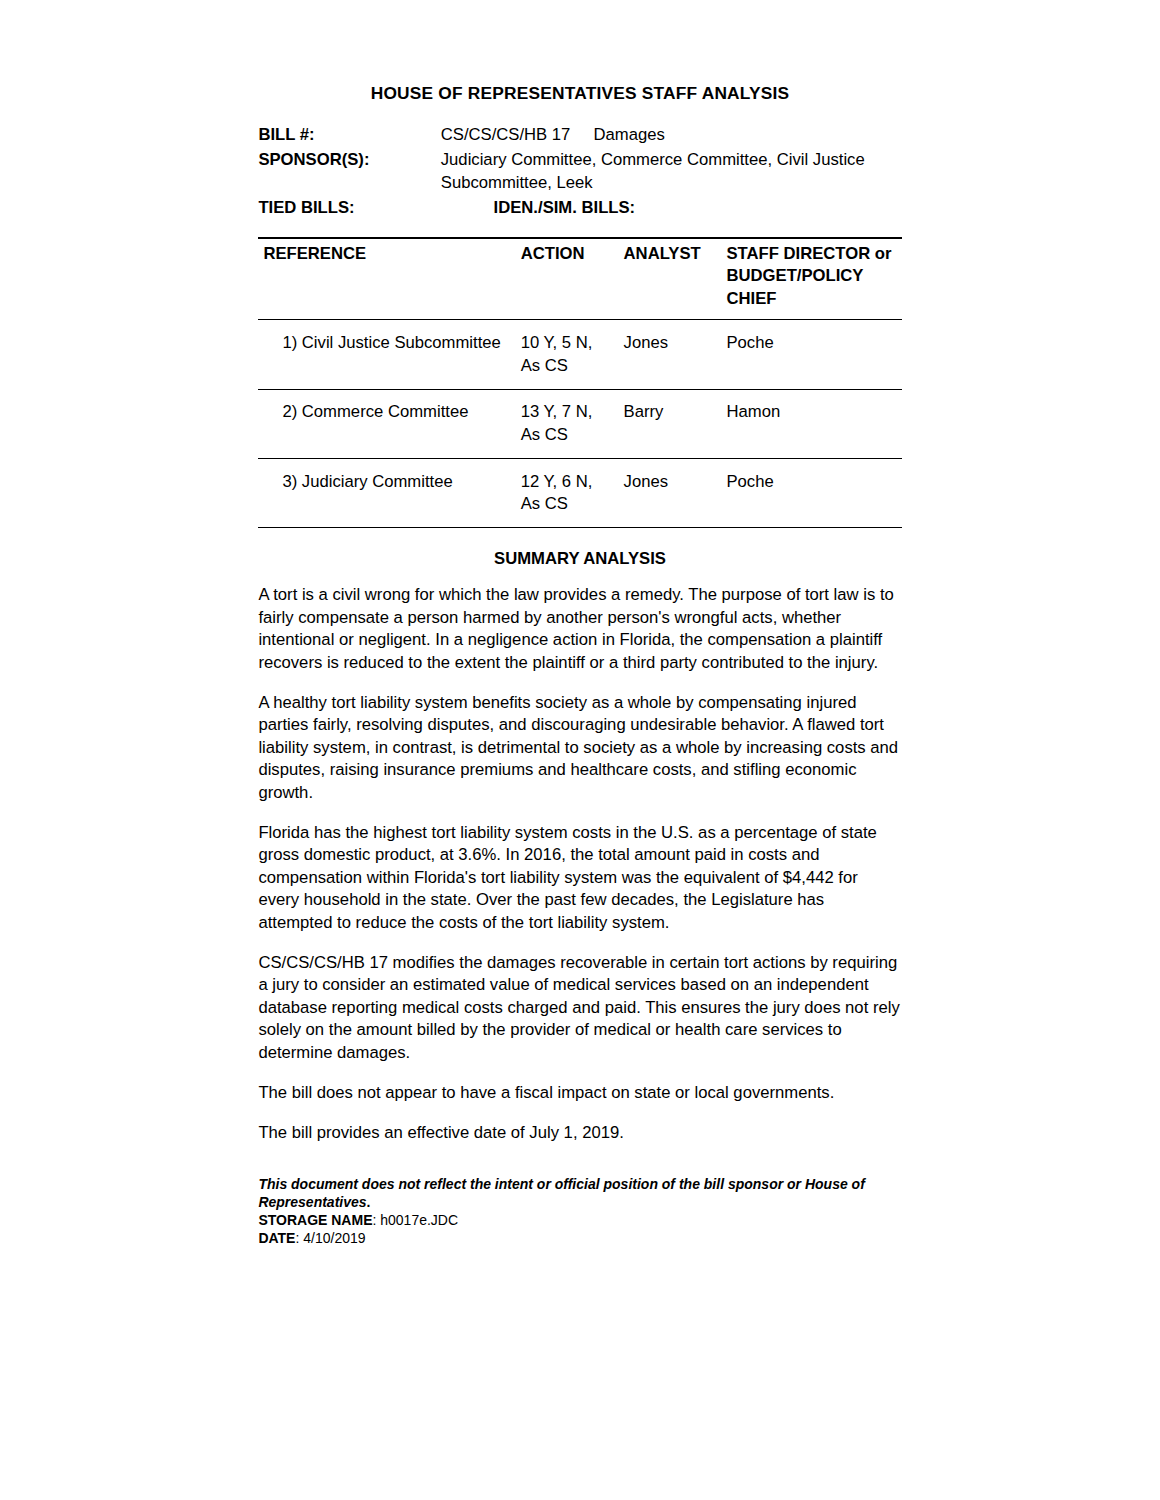HOUSE OF REPRESENTATIVES STAFF ANALYSIS
| BILL #: | CS/CS/CS/HB 17 Damages |
| SPONSOR(S): | Judiciary Committee, Commerce Committee, Civil Justice Subcommittee, Leek |
| TIED BILLS: | IDEN./SIM. BILLS: |
| REFERENCE | ACTION | ANALYST | STAFF DIRECTOR or BUDGET/POLICY CHIEF |
| --- | --- | --- | --- |
| 1) Civil Justice Subcommittee | 10 Y, 5 N, As CS | Jones | Poche |
| 2) Commerce Committee | 13 Y, 7 N, As CS | Barry | Hamon |
| 3) Judiciary Committee | 12 Y, 6 N, As CS | Jones | Poche |
SUMMARY ANALYSIS
A tort is a civil wrong for which the law provides a remedy. The purpose of tort law is to fairly compensate a person harmed by another person's wrongful acts, whether intentional or negligent. In a negligence action in Florida, the compensation a plaintiff recovers is reduced to the extent the plaintiff or a third party contributed to the injury.
A healthy tort liability system benefits society as a whole by compensating injured parties fairly, resolving disputes, and discouraging undesirable behavior. A flawed tort liability system, in contrast, is detrimental to society as a whole by increasing costs and disputes, raising insurance premiums and healthcare costs, and stifling economic growth.
Florida has the highest tort liability system costs in the U.S. as a percentage of state gross domestic product, at 3.6%. In 2016, the total amount paid in costs and compensation within Florida's tort liability system was the equivalent of $4,442 for every household in the state. Over the past few decades, the Legislature has attempted to reduce the costs of the tort liability system.
CS/CS/CS/HB 17 modifies the damages recoverable in certain tort actions by requiring a jury to consider an estimated value of medical services based on an independent database reporting medical costs charged and paid. This ensures the jury does not rely solely on the amount billed by the provider of medical or health care services to determine damages.
The bill does not appear to have a fiscal impact on state or local governments.
The bill provides an effective date of July 1, 2019.
This document does not reflect the intent or official position of the bill sponsor or House of Representatives.
STORAGE NAME: h0017e.JDC
DATE: 4/10/2019